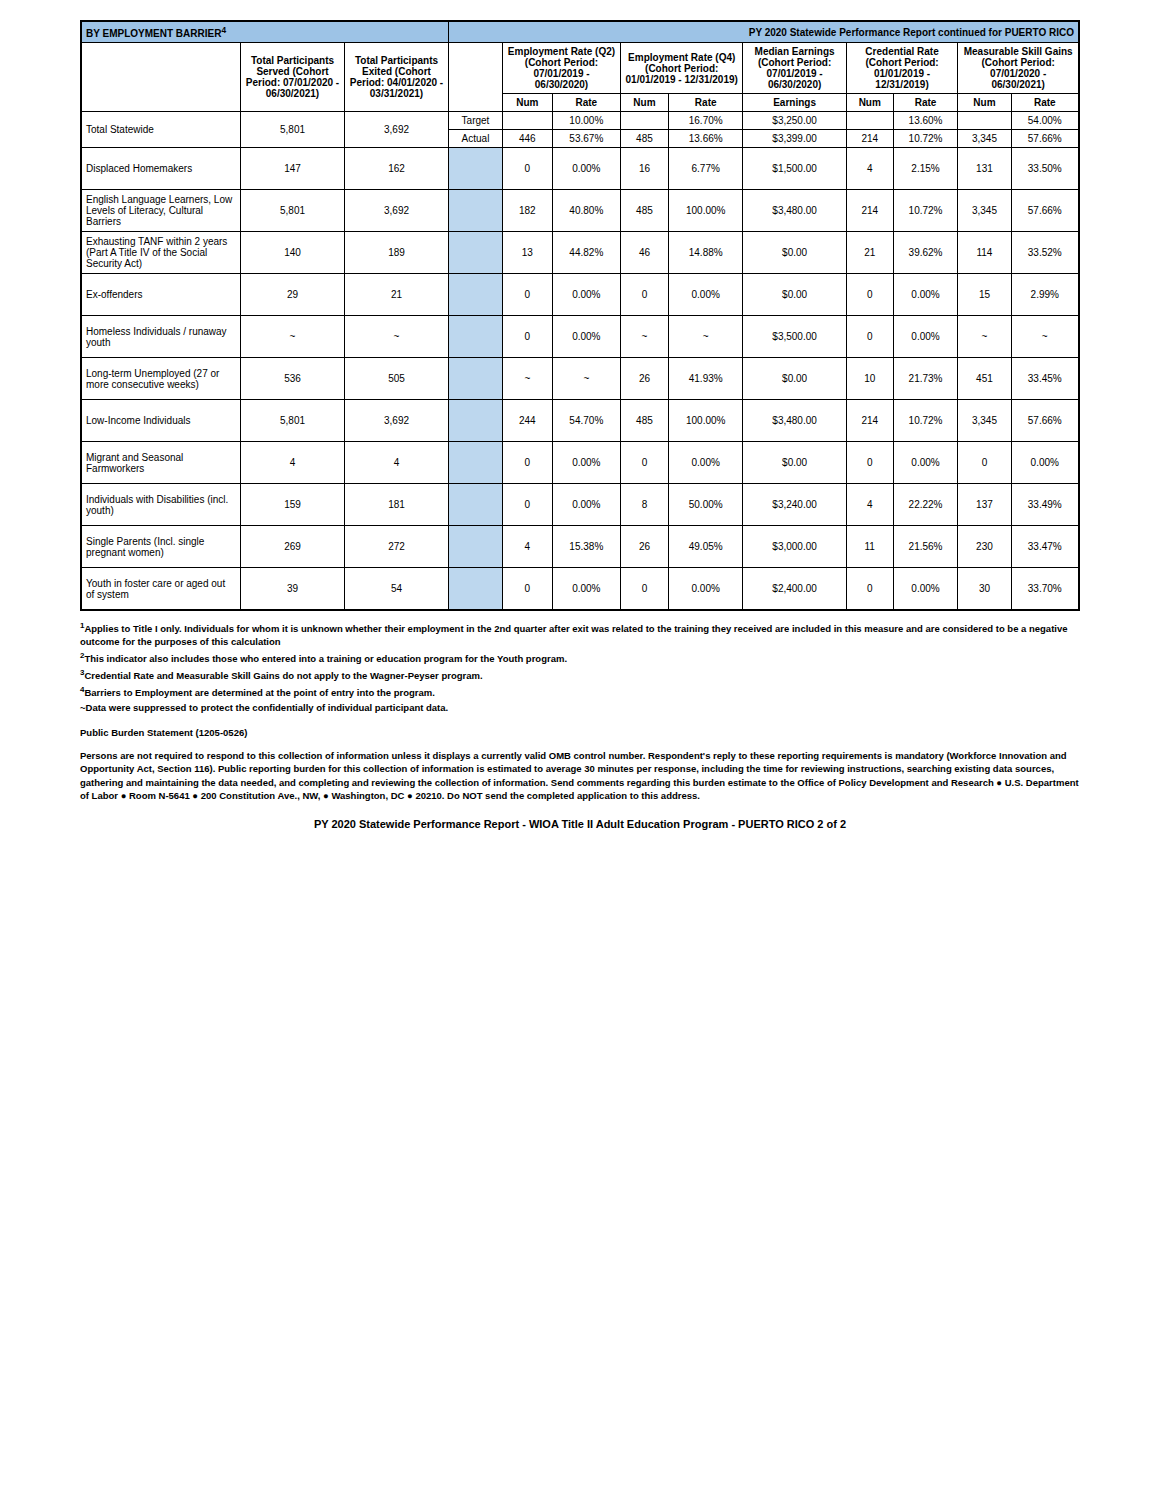| BY EMPLOYMENT BARRIER 4 | PY 2020 Statewide Performance Report continued for PUERTO RICO |
| --- | --- |
| | Total Participants Served (Cohort Period: 07/01/2020 - 06/30/2021) | Total Participants Exited (Cohort Period: 04/01/2020 - 03/31/2021) | | Employment Rate (Q2) (Cohort Period: 07/01/2019 - 06/30/2020) | Employment Rate (Q4) (Cohort Period: 01/01/2019 - 12/31/2019) | Median Earnings (Cohort Period: 07/01/2019 - 06/30/2020) | Credential Rate (Cohort Period: 01/01/2019 - 12/31/2019) | Measurable Skill Gains (Cohort Period: 07/01/2020 - 06/30/2021) |
| Num | Rate | Num | Rate | Earnings | Num | Rate | Num | Rate |
| Total Statewide | 5,801 | 3,692 | Target | | 10.00% | | 16.70% | $3,250.00 | | 13.60% | | 54.00% |
| Actual | 446 | 53.67% | 485 | 13.66% | $3,399.00 | 214 | 10.72% | 3,345 | 57.66% |
| Displaced Homemakers | 147 | 162 | | 0 | 0.00% | 16 | 6.77% | $1,500.00 | 4 | 2.15% | 131 | 33.50% |
| English Language Learners, Low Levels of Literacy, Cultural Barriers | 5,801 | 3,692 | | 182 | 40.80% | 485 | 100.00% | $3,480.00 | 214 | 10.72% | 3,345 | 57.66% |
| Exhausting TANF within 2 years (Part A Title IV of the Social Security Act) | 140 | 189 | | 13 | 44.82% | 46 | 14.88% | $0.00 | 21 | 39.62% | 114 | 33.52% |
| Ex-offenders | 29 | 21 | | 0 | 0.00% | 0 | 0.00% | $0.00 | 0 | 0.00% | 15 | 2.99% |
| Homeless Individuals / runaway youth | ~ | ~ | | 0 | 0.00% | ~ | ~ | $3,500.00 | 0 | 0.00% | ~ | ~ |
| Long-term Unemployed (27 or more consecutive weeks) | 536 | 505 | | ~ | ~ | 26 | 41.93% | $0.00 | 10 | 21.73% | 451 | 33.45% |
| Low-Income Individuals | 5,801 | 3,692 | | 244 | 54.70% | 485 | 100.00% | $3,480.00 | 214 | 10.72% | 3,345 | 57.66% |
| Migrant and Seasonal Farmworkers | 4 | 4 | | 0 | 0.00% | 0 | 0.00% | $0.00 | 0 | 0.00% | 0 | 0.00% |
| Individuals with Disabilities (incl. youth) | 159 | 181 | | 0 | 0.00% | 8 | 50.00% | $3,240.00 | 4 | 22.22% | 137 | 33.49% |
| Single Parents (Incl. single pregnant women) | 269 | 272 | | 4 | 15.38% | 26 | 49.05% | $3,000.00 | 11 | 21.56% | 230 | 33.47% |
| Youth in foster care or aged out of system | 39 | 54 | | 0 | 0.00% | 0 | 0.00% | $2,400.00 | 0 | 0.00% | 30 | 33.70% |
1Applies to Title I only. Individuals for whom it is unknown whether their employment in the 2nd quarter after exit was related to the training they received are included in this measure and are considered to be a negative outcome for the purposes of this calculation
2This indicator also includes those who entered into a training or education program for the Youth program.
3Credential Rate and Measurable Skill Gains do not apply to the Wagner-Peyser program.
4Barriers to Employment are determined at the point of entry into the program.
~Data were suppressed to protect the confidentially of individual participant data.
Public Burden Statement (1205-0526)
Persons are not required to respond to this collection of information unless it displays a currently valid OMB control number. Respondent's reply to these reporting requirements is mandatory (Workforce Innovation and Opportunity Act, Section 116). Public reporting burden for this collection of information is estimated to average 30 minutes per response, including the time for reviewing instructions, searching existing data sources, gathering and maintaining the data needed, and completing and reviewing the collection of information. Send comments regarding this burden estimate to the Office of Policy Development and Research ● U.S. Department of Labor ● Room N-5641 ● 200 Constitution Ave., NW, ● Washington, DC ● 20210. Do NOT send the completed application to this address.
PY 2020 Statewide Performance Report - WIOA Title II Adult Education Program - PUERTO RICO 2 of 2